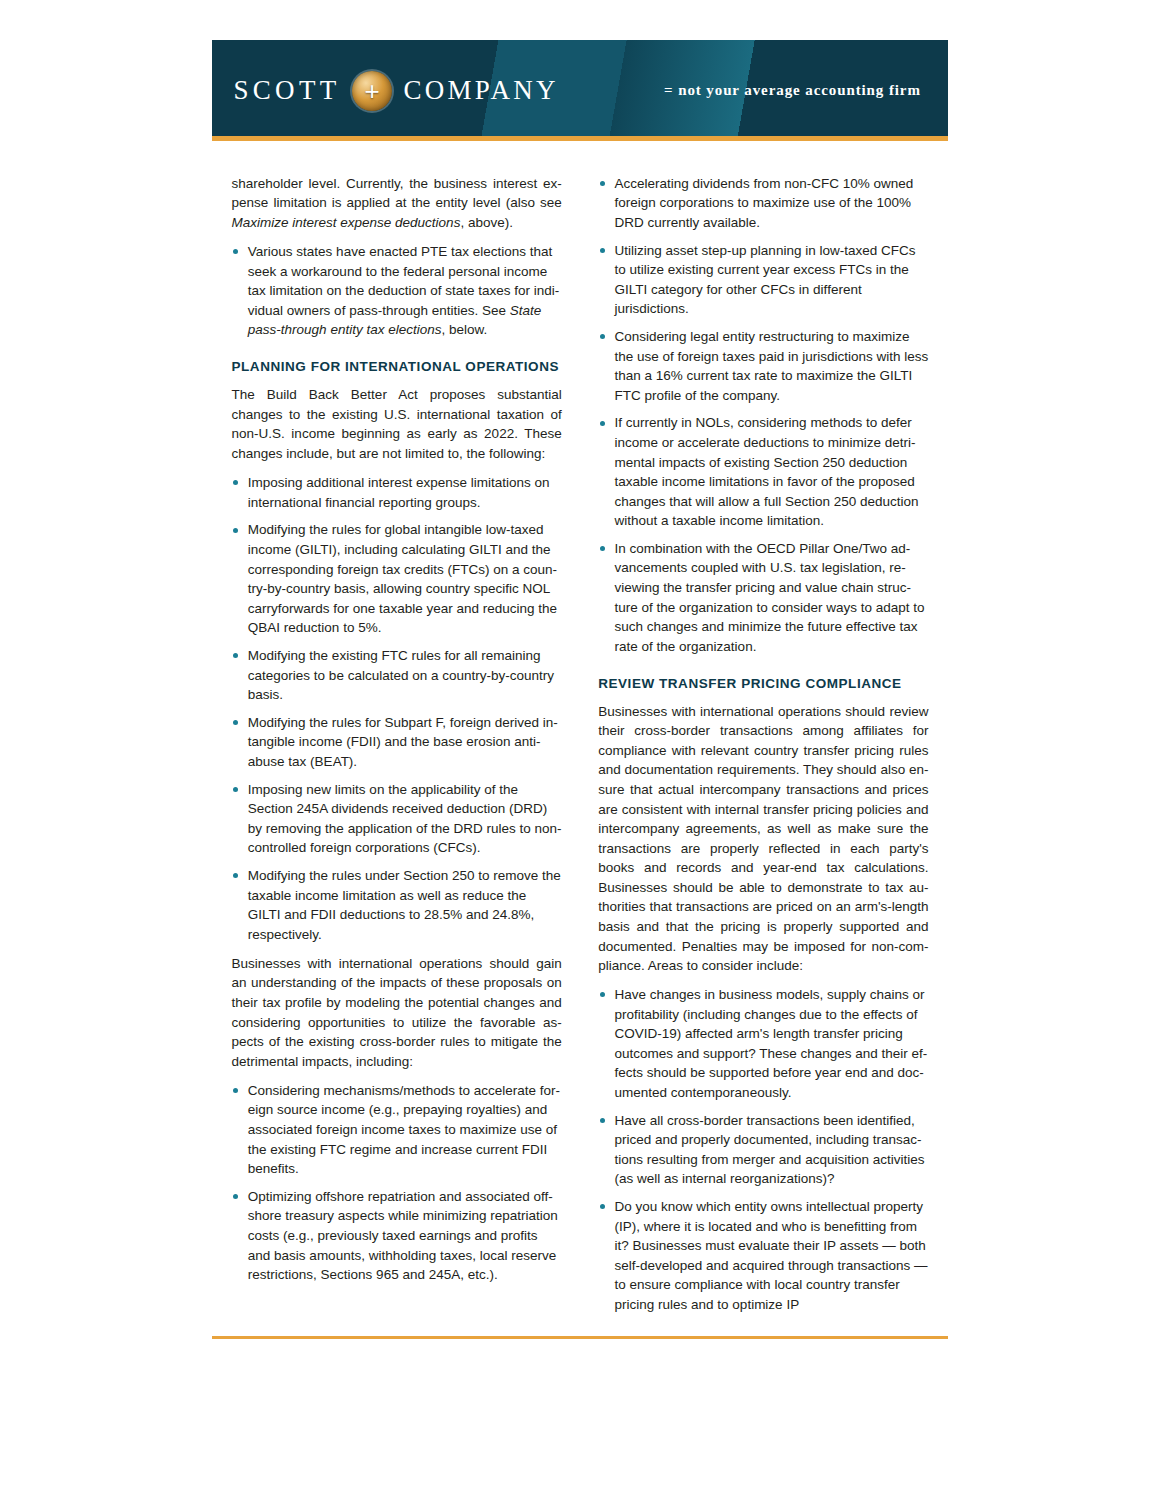Scott Company
= not your average accounting firm
shareholder level. Currently, the business interest expense limitation is applied at the entity level (also see Maximize interest expense deductions, above).
Various states have enacted PTE tax elections that seek a workaround to the federal personal income tax limitation on the deduction of state taxes for individual owners of pass-through entities. See State pass-through entity tax elections, below.
Planning for International Operations
The Build Back Better Act proposes substantial changes to the existing U.S. international taxation of non-U.S. income beginning as early as 2022. These changes include, but are not limited to, the following:
Imposing additional interest expense limitations on international financial reporting groups.
Modifying the rules for global intangible low-taxed income (GILTI), including calculating GILTI and the corresponding foreign tax credits (FTCs) on a country-by-country basis, allowing country specific NOL carryforwards for one taxable year and reducing the QBAI reduction to 5%.
Modifying the existing FTC rules for all remaining categories to be calculated on a country-by-country basis.
Modifying the rules for Subpart F, foreign derived intangible income (FDII) and the base erosion anti-abuse tax (BEAT).
Imposing new limits on the applicability of the Section 245A dividends received deduction (DRD) by removing the application of the DRD rules to non-controlled foreign corporations (CFCs).
Modifying the rules under Section 250 to remove the taxable income limitation as well as reduce the GILTI and FDII deductions to 28.5% and 24.8%, respectively.
Businesses with international operations should gain an understanding of the impacts of these proposals on their tax profile by modeling the potential changes and considering opportunities to utilize the favorable aspects of the existing cross-border rules to mitigate the detrimental impacts, including:
Considering mechanisms/methods to accelerate foreign source income (e.g., prepaying royalties) and associated foreign income taxes to maximize use of the existing FTC regime and increase current FDII benefits.
Optimizing offshore repatriation and associated offshore treasury aspects while minimizing repatriation costs (e.g., previously taxed earnings and profits and basis amounts, withholding taxes, local reserve restrictions, Sections 965 and 245A, etc.).
Accelerating dividends from non-CFC 10% owned foreign corporations to maximize use of the 100% DRD currently available.
Utilizing asset step-up planning in low-taxed CFCs to utilize existing current year excess FTCs in the GILTI category for other CFCs in different jurisdictions.
Considering legal entity restructuring to maximize the use of foreign taxes paid in jurisdictions with less than a 16% current tax rate to maximize the GILTI FTC profile of the company.
If currently in NOLs, considering methods to defer income or accelerate deductions to minimize detrimental impacts of existing Section 250 deduction taxable income limitations in favor of the proposed changes that will allow a full Section 250 deduction without a taxable income limitation.
In combination with the OECD Pillar One/Two advancements coupled with U.S. tax legislation, reviewing the transfer pricing and value chain structure of the organization to consider ways to adapt to such changes and minimize the future effective tax rate of the organization.
Review Transfer Pricing Compliance
Businesses with international operations should review their cross-border transactions among affiliates for compliance with relevant country transfer pricing rules and documentation requirements. They should also ensure that actual intercompany transactions and prices are consistent with internal transfer pricing policies and intercompany agreements, as well as make sure the transactions are properly reflected in each party's books and records and year-end tax calculations. Businesses should be able to demonstrate to tax authorities that transactions are priced on an arm's-length basis and that the pricing is properly supported and documented. Penalties may be imposed for non-compliance. Areas to consider include:
Have changes in business models, supply chains or profitability (including changes due to the effects of COVID-19) affected arm's length transfer pricing outcomes and support? These changes and their effects should be supported before year end and documented contemporaneously.
Have all cross-border transactions been identified, priced and properly documented, including transactions resulting from merger and acquisition activities (as well as internal reorganizations)?
Do you know which entity owns intellectual property (IP), where it is located and who is benefitting from it? Businesses must evaluate their IP assets — both self-developed and acquired through transactions — to ensure compliance with local country transfer pricing rules and to optimize IP